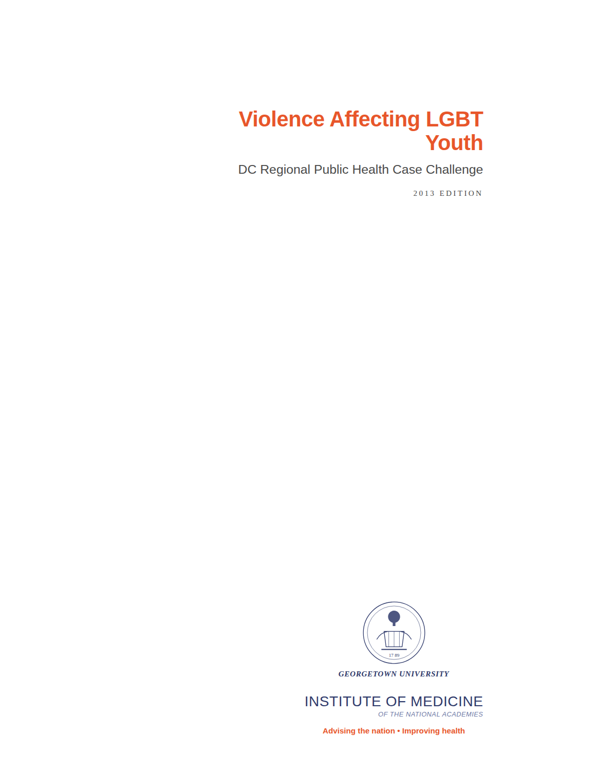Violence Affecting LGBT Youth
DC Regional Public Health Case Challenge
2013 EDITION
17 89
GEORGETOWN UNIVERSITY
INSTITUTE OF MEDICINE
OF THE NATIONAL ACADEMIES
Advising the nation • Improving health